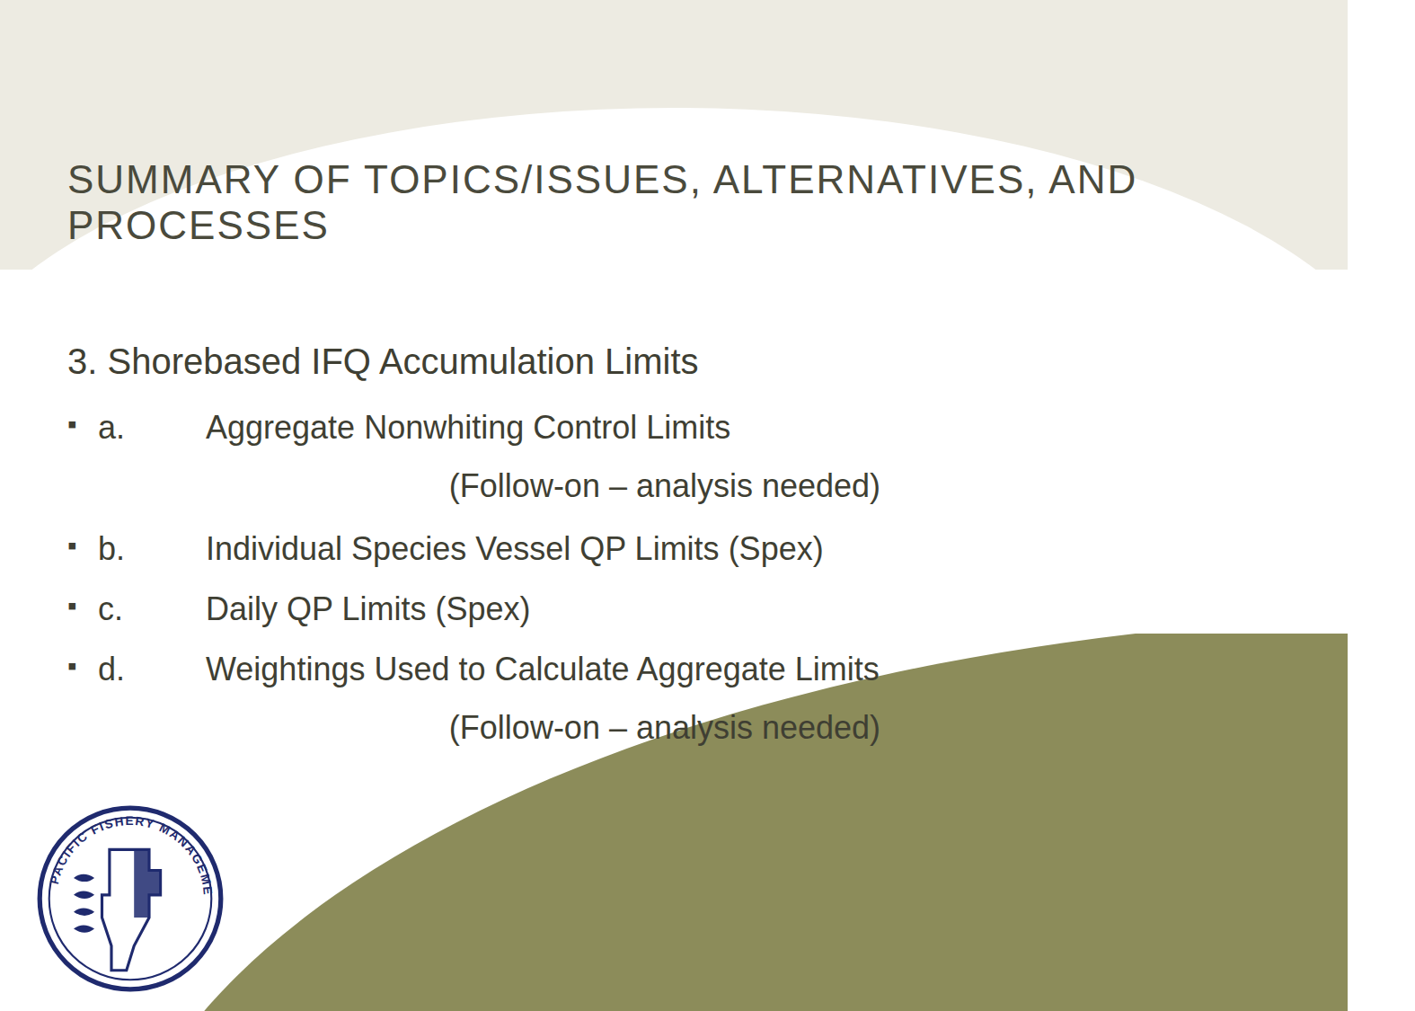Summary of Topics/Issues, Alternatives, and Processes
3. Shorebased IFQ Accumulation Limits
a. Aggregate Nonwhiting Control Limits
(Follow-on – analysis needed)
b. Individual Species Vessel QP Limits (Spex)
c. Daily QP Limits (Spex)
d. Weightings Used to Calculate Aggregate Limits
(Follow-on – analysis needed)
PACIFIC FISHERY MANAGEMENT COUNCIL